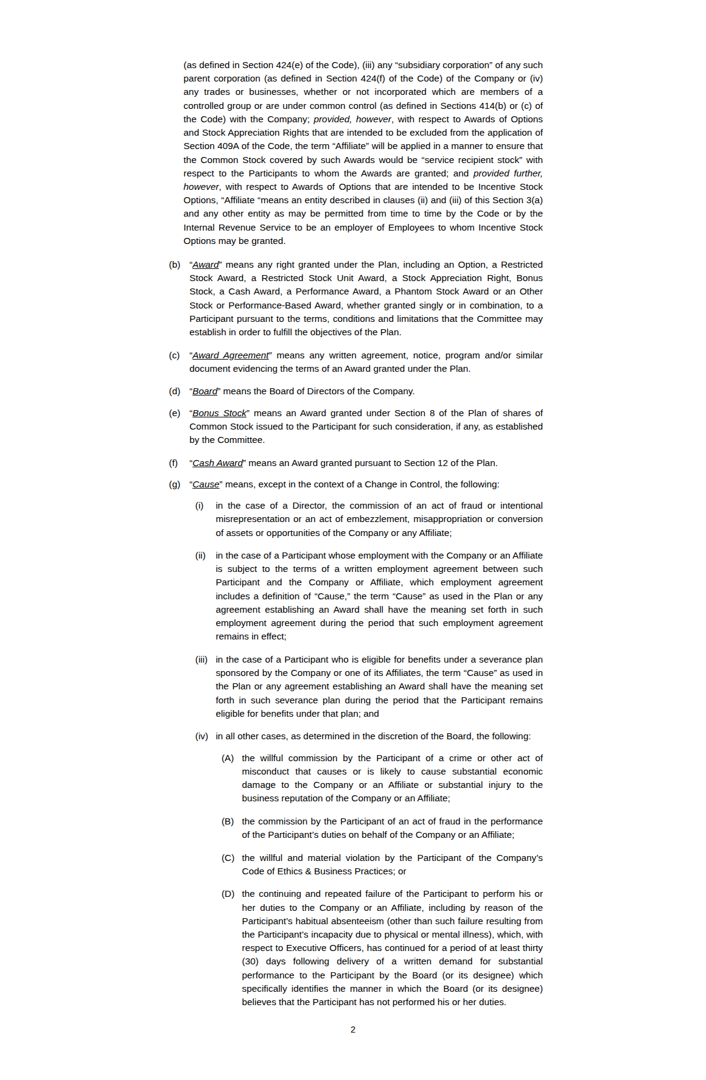(as defined in Section 424(e) of the Code), (iii) any “subsidiary corporation” of any such parent corporation (as defined in Section 424(f) of the Code) of the Company or (iv) any trades or businesses, whether or not incorporated which are members of a controlled group or are under common control (as defined in Sections 414(b) or (c) of the Code) with the Company; provided, however, with respect to Awards of Options and Stock Appreciation Rights that are intended to be excluded from the application of Section 409A of the Code, the term “Affiliate” will be applied in a manner to ensure that the Common Stock covered by such Awards would be “service recipient stock” with respect to the Participants to whom the Awards are granted; and provided further, however, with respect to Awards of Options that are intended to be Incentive Stock Options, “Affiliate “means an entity described in clauses (ii) and (iii) of this Section 3(a) and any other entity as may be permitted from time to time by the Code or by the Internal Revenue Service to be an employer of Employees to whom Incentive Stock Options may be granted.
(b)
“Award” means any right granted under the Plan, including an Option, a Restricted Stock Award, a Restricted Stock Unit Award, a Stock Appreciation Right, Bonus Stock, a Cash Award, a Performance Award, a Phantom Stock Award or an Other Stock or Performance-Based Award, whether granted singly or in combination, to a Participant pursuant to the terms, conditions and limitations that the Committee may establish in order to fulfill the objectives of the Plan.
(c)
“Award Agreement” means any written agreement, notice, program and/or similar document evidencing the terms of an Award granted under the Plan.
(d)
“Board” means the Board of Directors of the Company.
(e)
“Bonus Stock” means an Award granted under Section 8 of the Plan of shares of Common Stock issued to the Participant for such consideration, if any, as established by the Committee.
(f)
“Cash Award” means an Award granted pursuant to Section 12 of the Plan.
(g)
“Cause” means, except in the context of a Change in Control, the following:
(i)
in the case of a Director, the commission of an act of fraud or intentional misrepresentation or an act of embezzlement, misappropriation or conversion of assets or opportunities of the Company or any Affiliate;
(ii)
in the case of a Participant whose employment with the Company or an Affiliate is subject to the terms of a written employment agreement between such Participant and the Company or Affiliate, which employment agreement includes a definition of “Cause,” the term “Cause” as used in the Plan or any agreement establishing an Award shall have the meaning set forth in such employment agreement during the period that such employment agreement remains in effect;
(iii)
in the case of a Participant who is eligible for benefits under a severance plan sponsored by the Company or one of its Affiliates, the term “Cause” as used in the Plan or any agreement establishing an Award shall have the meaning set forth in such severance plan during the period that the Participant remains eligible for benefits under that plan; and
(iv)
in all other cases, as determined in the discretion of the Board, the following:
(A)
the willful commission by the Participant of a crime or other act of misconduct that causes or is likely to cause substantial economic damage to the Company or an Affiliate or substantial injury to the business reputation of the Company or an Affiliate;
(B)
the commission by the Participant of an act of fraud in the performance of the Participant’s duties on behalf of the Company or an Affiliate;
(C)
the willful and material violation by the Participant of the Company’s Code of Ethics & Business Practices; or
(D)
the continuing and repeated failure of the Participant to perform his or her duties to the Company or an Affiliate, including by reason of the Participant’s habitual absenteeism (other than such failure resulting from the Participant’s incapacity due to physical or mental illness), which, with respect to Executive Officers, has continued for a period of at least thirty (30) days following delivery of a written demand for substantial performance to the Participant by the Board (or its designee) which specifically identifies the manner in which the Board (or its designee) believes that the Participant has not performed his or her duties.
2